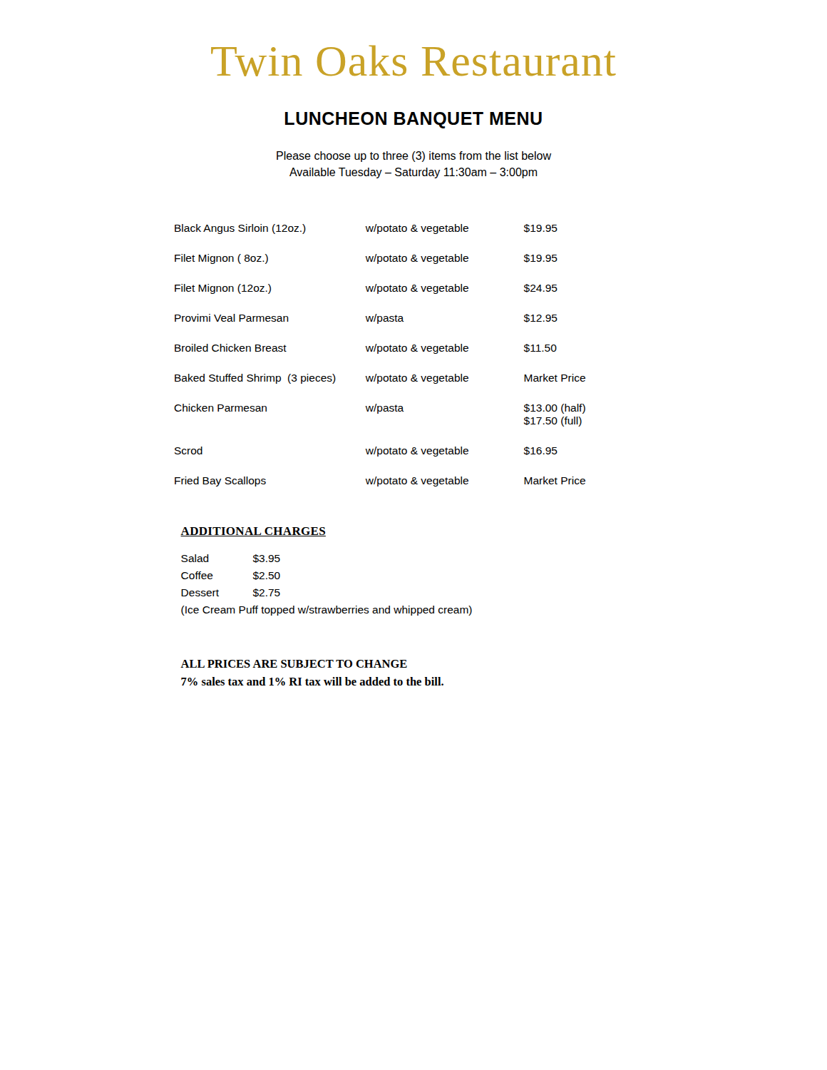Twin Oaks Restaurant
LUNCHEON BANQUET MENU
Please choose up to three (3) items from the list below
Available Tuesday – Saturday 11:30am – 3:00pm
| Black Angus Sirloin (12oz.) | w/potato & vegetable | $19.95 |
| Filet Mignon ( 8oz.) | w/potato & vegetable | $19.95 |
| Filet Mignon (12oz.) | w/potato & vegetable | $24.95 |
| Provimi Veal Parmesan | w/pasta | $12.95 |
| Broiled Chicken Breast | w/potato & vegetable | $11.50 |
| Baked Stuffed Shrimp (3 pieces) | w/potato & vegetable | Market Price |
| Chicken Parmesan | w/pasta | $13.00 (half) $17.50 (full) |
| Scrod | w/potato & vegetable | $16.95 |
| Fried Bay Scallops | w/potato & vegetable | Market Price |
ADDITIONAL CHARGES
Salad$3.95 Coffee$2.50 Dessert$2.75 (Ice Cream Puff topped w/strawberries and whipped cream)
ALL PRICES ARE SUBJECT TO CHANGE
7% sales tax and 1% RI tax will be added to the bill.